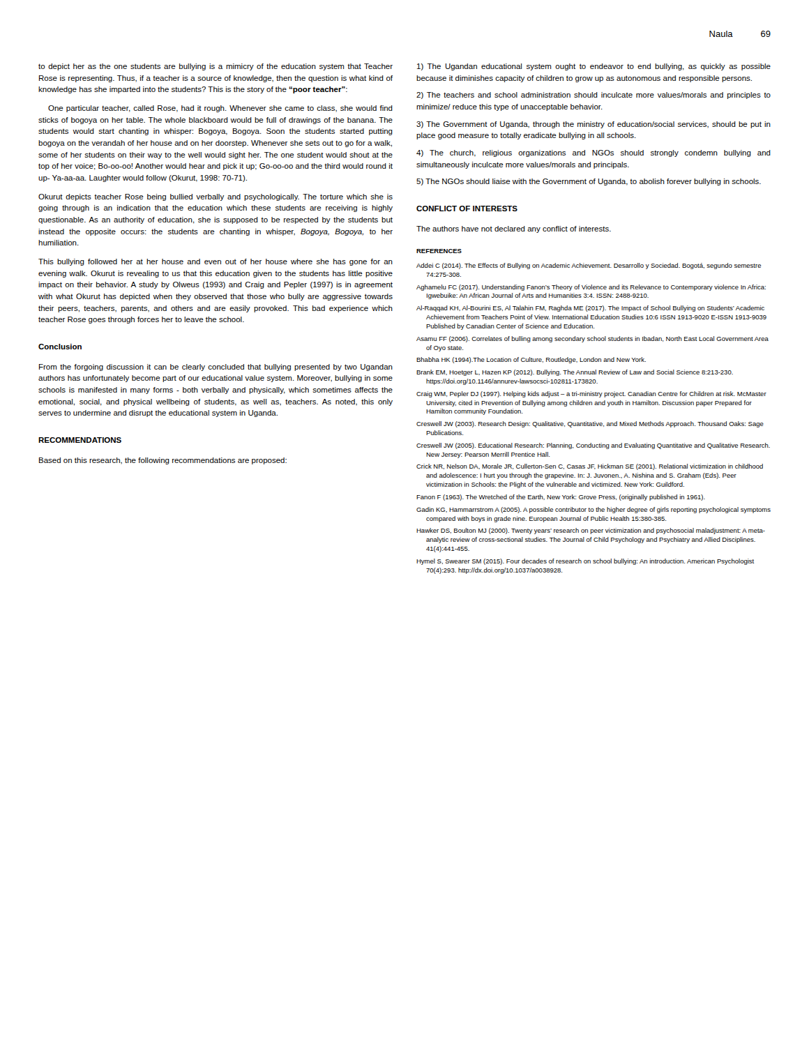Naula69
to depict her as the one students are bullying is a mimicry of the education system that Teacher Rose is representing. Thus, if a teacher is a source of knowledge, then the question is what kind of knowledge has she imparted into the students? This is the story of the “poor teacher”:
One particular teacher, called Rose, had it rough. Whenever she came to class, she would find sticks of bogoya on her table. The whole blackboard would be full of drawings of the banana. The students would start chanting in whisper: Bogoya, Bogoya. Soon the students started putting bogoya on the verandah of her house and on her doorstep. Whenever she sets out to go for a walk, some of her students on their way to the well would sight her. The one student would shout at the top of her voice; Bo-oo-oo! Another would hear and pick it up; Go-oo-oo and the third would round it up- Ya-aa-aa. Laughter would follow (Okurut, 1998: 70-71).
Okurut depicts teacher Rose being bullied verbally and psychologically. The torture which she is going through is an indication that the education which these students are receiving is highly questionable. As an authority of education, she is supposed to be respected by the students but instead the opposite occurs: the students are chanting in whisper, Bogoya, Bogoya, to her humiliation.
This bullying followed her at her house and even out of her house where she has gone for an evening walk. Okurut is revealing to us that this education given to the students has little positive impact on their behavior. A study by Olweus (1993) and Craig and Pepler (1997) is in agreement with what Okurut has depicted when they observed that those who bully are aggressive towards their peers, teachers, parents, and others and are easily provoked. This bad experience which teacher Rose goes through forces her to leave the school.
Conclusion
From the forgoing discussion it can be clearly concluded that bullying presented by two Ugandan authors has unfortunately become part of our educational value system. Moreover, bullying in some schools is manifested in many forms - both verbally and physically, which sometimes affects the emotional, social, and physical wellbeing of students, as well as, teachers. As noted, this only serves to undermine and disrupt the educational system in Uganda.
Recommendations
Based on this research, the following recommendations are proposed:
1) The Ugandan educational system ought to endeavor to end bullying, as quickly as possible because it diminishes capacity of children to grow up as autonomous and responsible persons.
2) The teachers and school administration should inculcate more values/morals and principles to minimize/ reduce this type of unacceptable behavior.
3) The Government of Uganda, through the ministry of education/social services, should be put in place good measure to totally eradicate bullying in all schools.
4) The church, religious organizations and NGOs should strongly condemn bullying and simultaneously inculcate more values/morals and principals.
5) The NGOs should liaise with the Government of Uganda, to abolish forever bullying in schools.
Conflict of Interests
The authors have not declared any conflict of interests.
References
Addei C (2014). The Effects of Bullying on Academic Achievement. Desarrollo y Sociedad. Bogotá, segundo semestre 74:275-308.
Aghamelu FC (2017). Understanding Fanon’s Theory of Violence and its Relevance to Contemporary violence In Africa: Igwebuike: An African Journal of Arts and Humanities 3:4. ISSN: 2488-9210.
Al-Raqqad KH, Al-Bourini ES, Al Talahin FM, Raghda ME (2017). The Impact of School Bullying on Students’ Academic Achievement from Teachers Point of View. International Education Studies 10:6 ISSN 1913-9020 E-ISSN 1913-9039 Published by Canadian Center of Science and Education.
Asamu FF (2006). Correlates of bulling among secondary school students in Ibadan, North East Local Government Area of Oyo state.
Bhabha HK (1994).The Location of Culture, Routledge, London and New York.
Brank EM, Hoetger L, Hazen KP (2012). Bullying. The Annual Review of Law and Social Science 8:213-230. https://doi.org/10.1146/annurev-lawsocsci-102811-173820.
Craig WM, Pepler DJ (1997). Helping kids adjust – a tri-ministry project. Canadian Centre for Children at risk. McMaster University, cited in Prevention of Bullying among children and youth in Hamilton. Discussion paper Prepared for Hamilton community Foundation.
Creswell JW (2003). Research Design: Qualitative, Quantitative, and Mixed Methods Approach. Thousand Oaks: Sage Publications.
Creswell JW (2005). Educational Research: Planning, Conducting and Evaluating Quantitative and Qualitative Research. New Jersey: Pearson Merrill Prentice Hall.
Crick NR, Nelson DA, Morale JR, Cullerton-Sen C, Casas JF, Hickman SE (2001). Relational victimization in childhood and adolescence: I hurt you through the grapevine. In: J. Juvonen., A. Nishina and S. Graham (Eds). Peer victimization in Schools: the Plight of the vulnerable and victimized. New York: Guildford.
Fanon F (1963). The Wretched of the Earth, New York: Grove Press, (originally published in 1961).
Gadin KG, Hammarrstrom A (2005). A possible contributor to the higher degree of girls reporting psychological symptoms compared with boys in grade nine. European Journal of Public Health 15:380-385.
Hawker DS, Boulton MJ (2000). Twenty years’ research on peer victimization and psychosocial maladjustment: A meta-analytic review of cross-sectional studies. The Journal of Child Psychology and Psychiatry and Allied Disciplines. 41(4):441-455.
Hymel S, Swearer SM (2015). Four decades of research on school bullying: An introduction. American Psychologist 70(4):293. http://dx.doi.org/10.1037/a0038928.